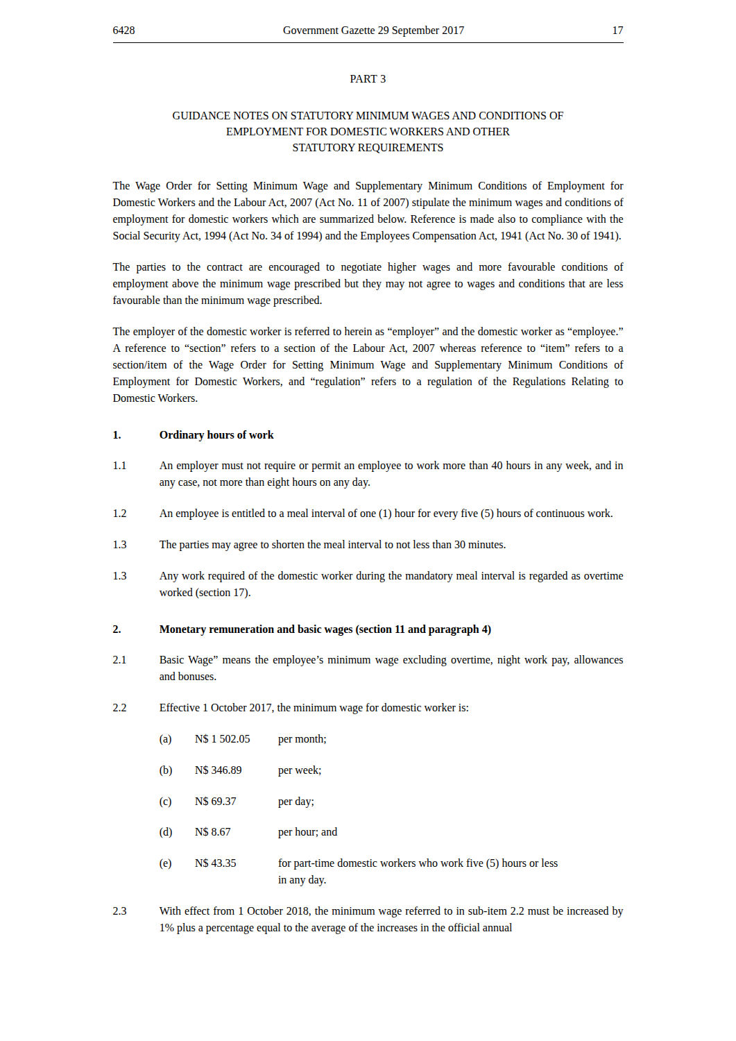6428 Government Gazette 29 September 2017 17
PART 3
GUIDANCE NOTES ON STATUTORY MINIMUM WAGES AND CONDITIONS OF
EMPLOYMENT FOR DOMESTIC WORKERS AND OTHER
STATUTORY REQUIREMENTS
The Wage Order for Setting Minimum Wage and Supplementary Minimum Conditions of Employment for Domestic Workers and the Labour Act, 2007 (Act No. 11 of 2007) stipulate the minimum wages and conditions of employment for domestic workers which are summarized below. Reference is made also to compliance with the Social Security Act, 1994 (Act No. 34 of 1994) and the Employees Compensation Act, 1941 (Act No. 30 of 1941).
The parties to the contract are encouraged to negotiate higher wages and more favourable conditions of employment above the minimum wage prescribed but they may not agree to wages and conditions that are less favourable than the minimum wage prescribed.
The employer of the domestic worker is referred to herein as “employer” and the domestic worker as “employee.” A reference to “section” refers to a section of the Labour Act, 2007 whereas reference to “item” refers to a section/item of the Wage Order for Setting Minimum Wage and Supplementary Minimum Conditions of Employment for Domestic Workers, and “regulation” refers to a regulation of the Regulations Relating to Domestic Workers.
1. Ordinary hours of work
1.1 An employer must not require or permit an employee to work more than 40 hours in any week, and in any case, not more than eight hours on any day.
1.2 An employee is entitled to a meal interval of one (1) hour for every five (5) hours of continuous work.
1.3 The parties may agree to shorten the meal interval to not less than 30 minutes.
1.3 Any work required of the domestic worker during the mandatory meal interval is regarded as overtime worked (section 17).
2. Monetary remuneration and basic wages (section 11 and paragraph 4)
2.1 Basic Wage” means the employee’s minimum wage excluding overtime, night work pay, allowances and bonuses.
2.2 Effective 1 October 2017, the minimum wage for domestic worker is:
(a) N$ 1 502.05 per month;
(b) N$ 346.89 per week;
(c) N$ 69.37 per day;
(d) N$ 8.67 per hour; and
(e) N$ 43.35 for part-time domestic workers who work five (5) hours or lessin any day.
2.3 With effect from 1 October 2018, the minimum wage referred to in sub-item 2.2 must be increased by 1% plus a percentage equal to the average of the increases in the official annual